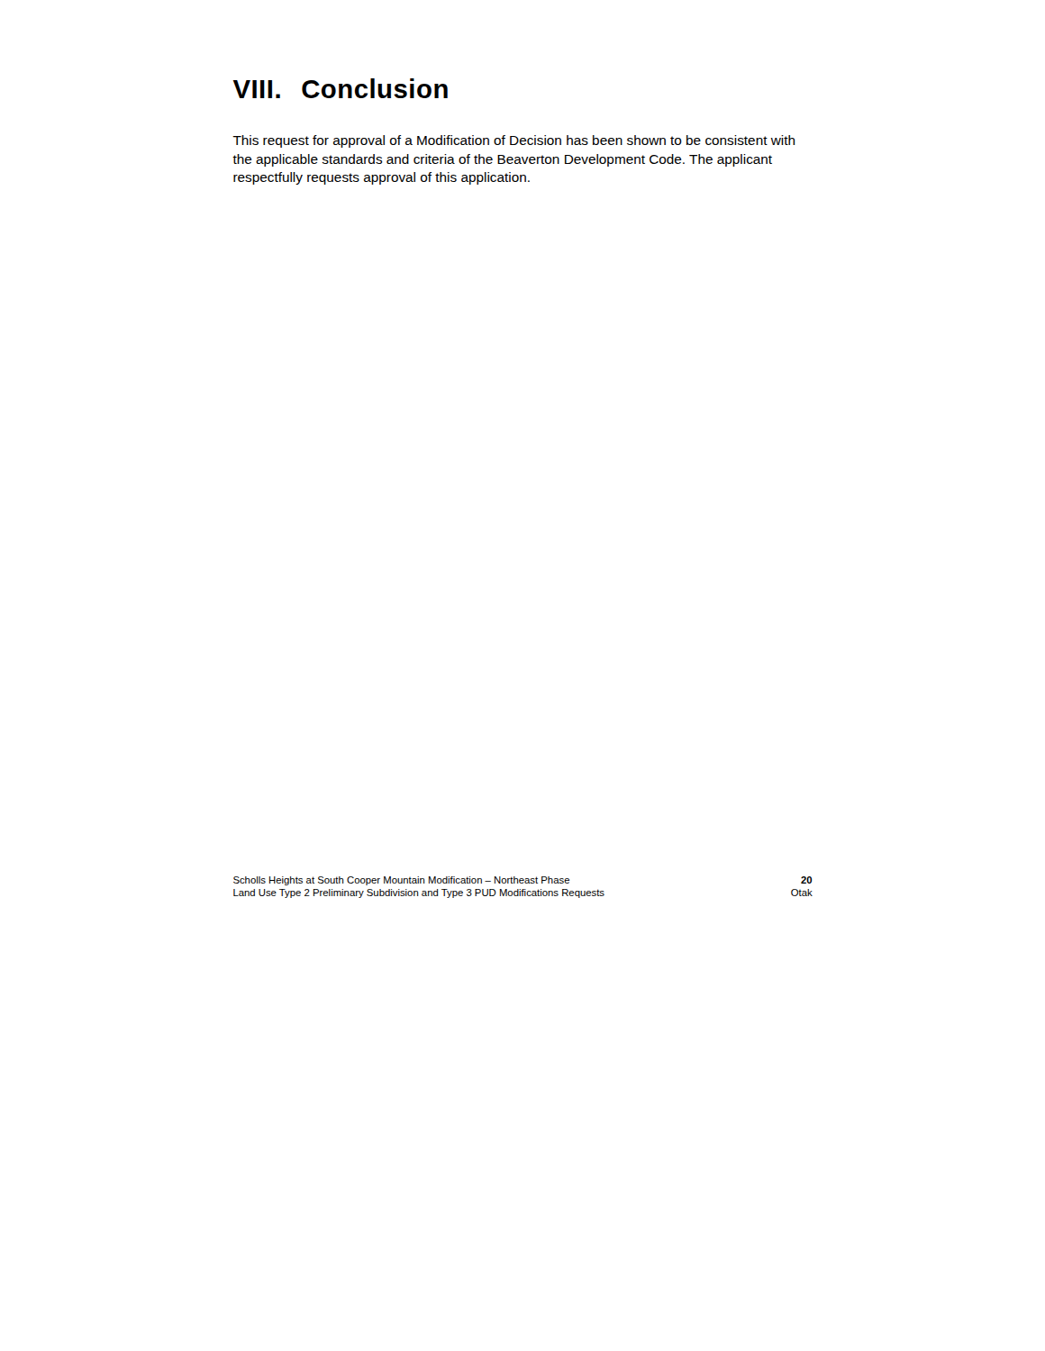VIII. Conclusion
This request for approval of a Modification of Decision has been shown to be consistent with the applicable standards and criteria of the Beaverton Development Code. The applicant respectfully requests approval of this application.
Scholls Heights at South Cooper Mountain Modification – Northeast Phase 20
Land Use Type 2 Preliminary Subdivision and Type 3 PUD Modifications Requests Otak